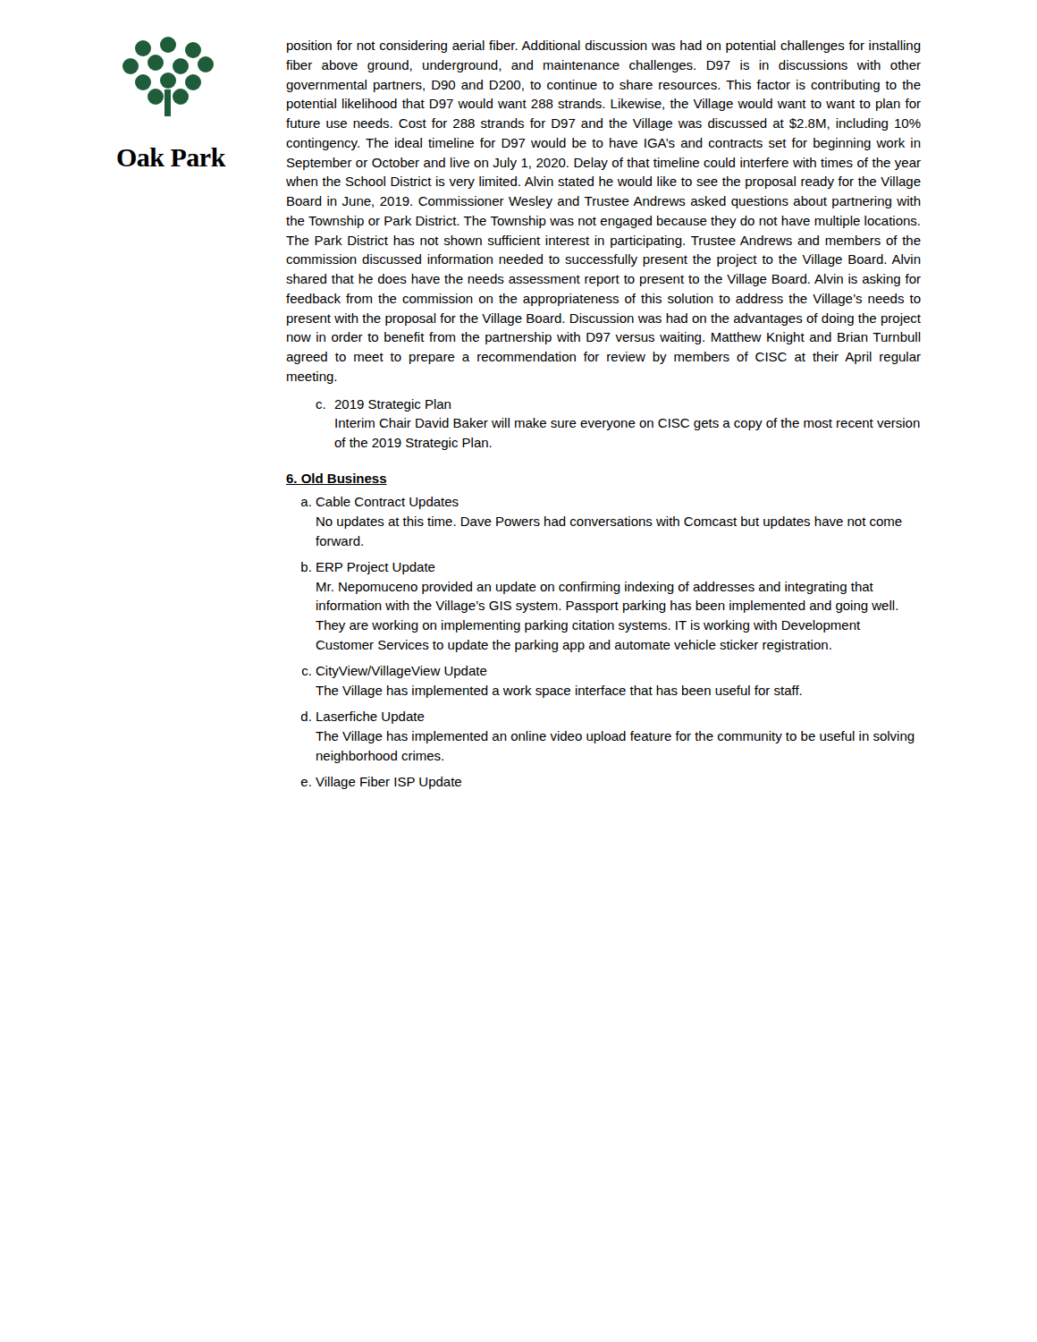Oak Park
position for not considering aerial fiber. Additional discussion was had on potential challenges for installing fiber above ground, underground, and maintenance challenges. D97 is in discussions with other governmental partners, D90 and D200, to continue to share resources. This factor is contributing to the potential likelihood that D97 would want 288 strands. Likewise, the Village would want to want to plan for future use needs. Cost for 288 strands for D97 and the Village was discussed at $2.8M, including 10% contingency. The ideal timeline for D97 would be to have IGA’s and contracts set for beginning work in September or October and live on July 1, 2020. Delay of that timeline could interfere with times of the year when the School District is very limited. Alvin stated he would like to see the proposal ready for the Village Board in June, 2019. Commissioner Wesley and Trustee Andrews asked questions about partnering with the Township or Park District. The Township was not engaged because they do not have multiple locations. The Park District has not shown sufficient interest in participating. Trustee Andrews and members of the commission discussed information needed to successfully present the project to the Village Board. Alvin shared that he does have the needs assessment report to present to the Village Board. Alvin is asking for feedback from the commission on the appropriateness of this solution to address the Village’s needs to present with the proposal for the Village Board. Discussion was had on the advantages of doing the project now in order to benefit from the partnership with D97 versus waiting. Matthew Knight and Brian Turnbull agreed to meet to prepare a recommendation for review by members of CISC at their April regular meeting.
c. 2019 Strategic Plan
Interim Chair David Baker will make sure everyone on CISC gets a copy of the most recent version of the 2019 Strategic Plan.
6. Old Business
Cable Contract Updates
No updates at this time. Dave Powers had conversations with Comcast but updates have not come forward.
ERP Project Update
Mr. Nepomuceno provided an update on confirming indexing of addresses and integrating that information with the Village’s GIS system. Passport parking has been implemented and going well. They are working on implementing parking citation systems. IT is working with Development Customer Services to update the parking app and automate vehicle sticker registration.
CityView/VillageView Update
The Village has implemented a work space interface that has been useful for staff.
Laserfiche Update
The Village has implemented an online video upload feature for the community to be useful in solving neighborhood crimes.
Village Fiber ISP Update